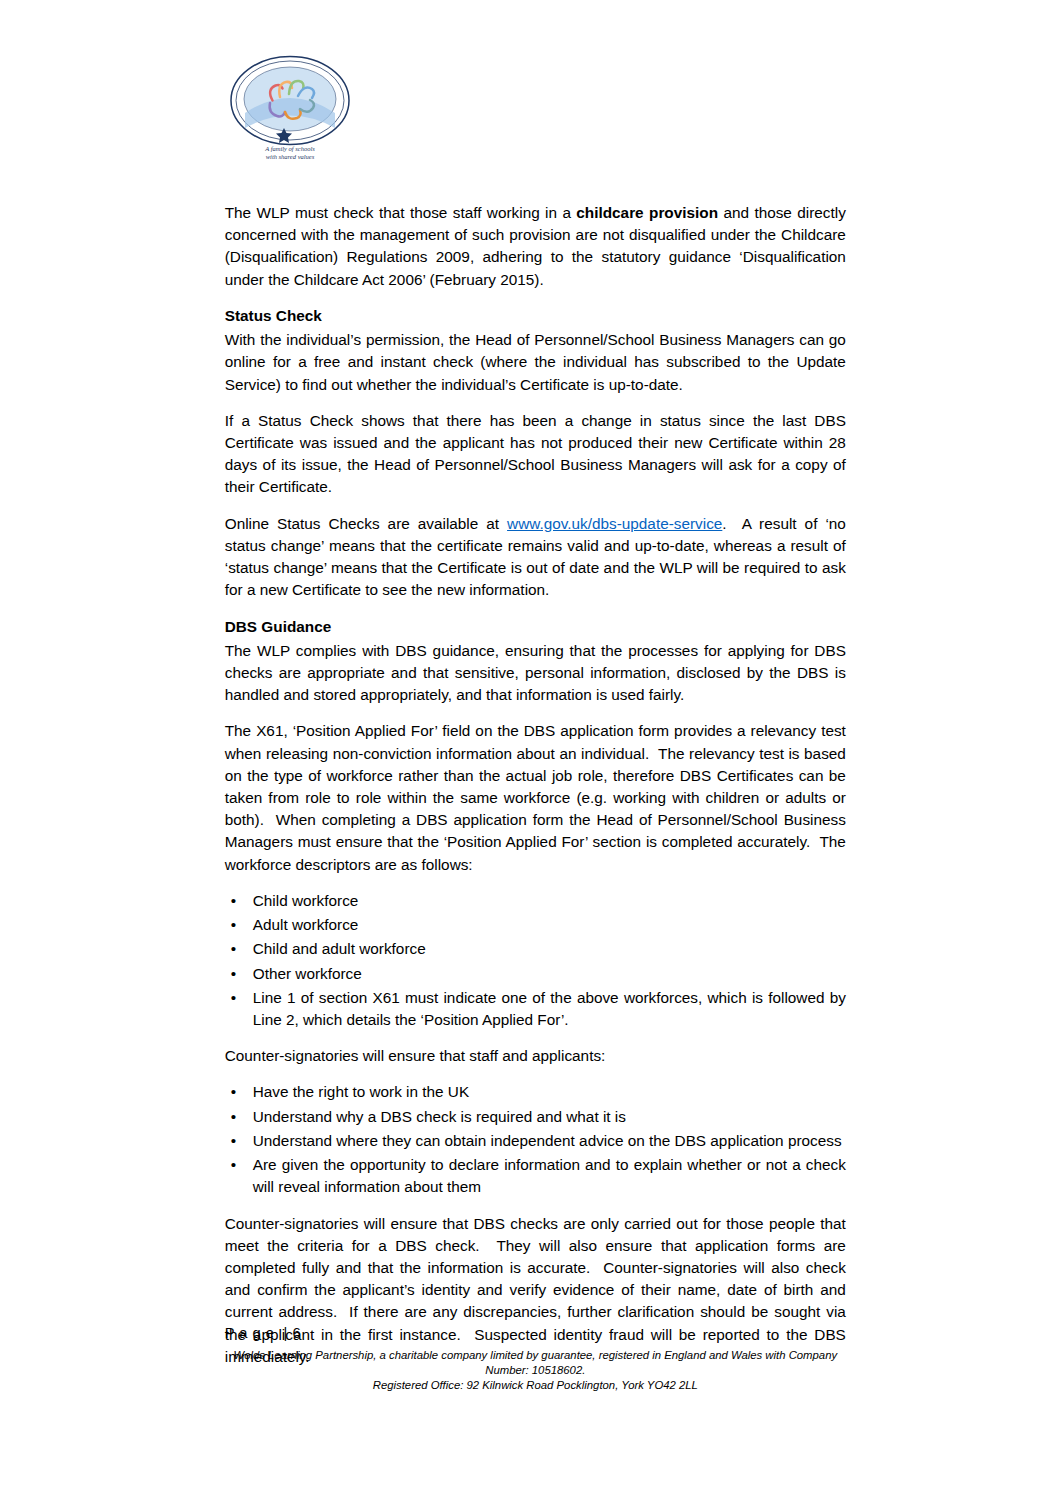A family of schools with shared values
The WLP must check that those staff working in a childcare provision and those directly concerned with the management of such provision are not disqualified under the Childcare (Disqualification) Regulations 2009, adhering to the statutory guidance ‘Disqualification under the Childcare Act 2006’ (February 2015).
Status Check
With the individual’s permission, the Head of Personnel/School Business Managers can go online for a free and instant check (where the individual has subscribed to the Update Service) to find out whether the individual’s Certificate is up-to-date.
If a Status Check shows that there has been a change in status since the last DBS Certificate was issued and the applicant has not produced their new Certificate within 28 days of its issue, the Head of Personnel/School Business Managers will ask for a copy of their Certificate.
Online Status Checks are available at www.gov.uk/dbs-update-service. A result of ‘no status change’ means that the certificate remains valid and up-to-date, whereas a result of ‘status change’ means that the Certificate is out of date and the WLP will be required to ask for a new Certificate to see the new information.
DBS Guidance
The WLP complies with DBS guidance, ensuring that the processes for applying for DBS checks are appropriate and that sensitive, personal information, disclosed by the DBS is handled and stored appropriately, and that information is used fairly.
The X61, ‘Position Applied For’ field on the DBS application form provides a relevancy test when releasing non-conviction information about an individual. The relevancy test is based on the type of workforce rather than the actual job role, therefore DBS Certificates can be taken from role to role within the same workforce (e.g. working with children or adults or both). When completing a DBS application form the Head of Personnel/School Business Managers must ensure that the ‘Position Applied For’ section is completed accurately. The workforce descriptors are as follows:
Child workforce
Adult workforce
Child and adult workforce
Other workforce
Line 1 of section X61 must indicate one of the above workforces, which is followed by Line 2, which details the ‘Position Applied For’.
Counter-signatories will ensure that staff and applicants:
Have the right to work in the UK
Understand why a DBS check is required and what it is
Understand where they can obtain independent advice on the DBS application process
Are given the opportunity to declare information and to explain whether or not a check will reveal information about them
Counter-signatories will ensure that DBS checks are only carried out for those people that meet the criteria for a DBS check. They will also ensure that application forms are completed fully and that the information is accurate. Counter-signatories will also check and confirm the applicant’s identity and verify evidence of their name, date of birth and current address. If there are any discrepancies, further clarification should be sought via the applicant in the first instance. Suspected identity fraud will be reported to the DBS immediately.
P a g e | 6
Wolds Learning Partnership, a charitable company limited by guarantee, registered in England and Wales with Company Number: 10518602.
Registered Office: 92 Kilnwick Road Pocklington, York YO42 2LL